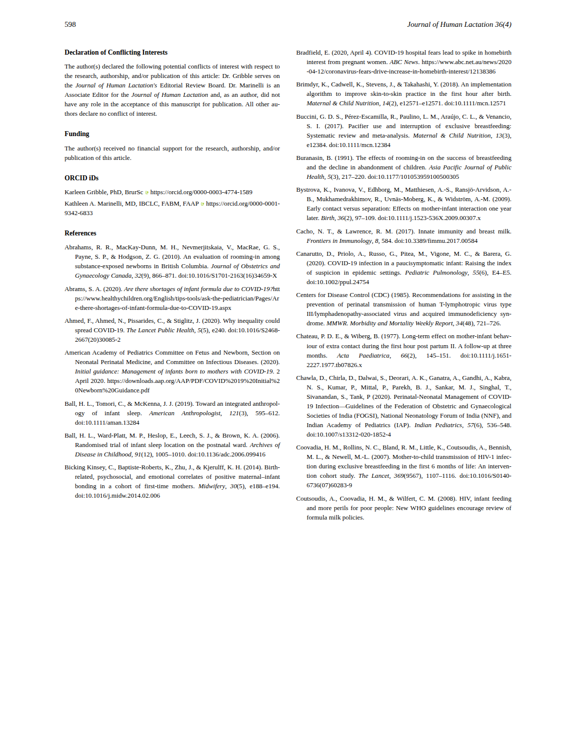598 Journal of Human Lactation 36(4)
Declaration of Conflicting Interests
The author(s) declared the following potential conflicts of interest with respect to the research, authorship, and/or publication of this article: Dr. Gribble serves on the Journal of Human Lactation's Editorial Review Board. Dr. Marinelli is an Associate Editor for the Journal of Human Lactation and, as an author, did not have any role in the acceptance of this manuscript for publication. All other authors declare no conflict of interest.
Funding
The author(s) received no financial support for the research, authorship, and/or publication of this article.
ORCID iDs
Karleen Gribble, PhD, BrurSc iD https://orcid.org/0000-0003-4774-1589
Kathleen A. Marinelli, MD, IBCLC, FABM, FAAP iD https://orcid.org/0000-0001-9342-6833
References
Abrahams, R. R., MacKay-Dunn, M. H., Nevmerjitskaia, V., MacRae, G. S., Payne, S. P., & Hodgson, Z. G. (2010). An evaluation of rooming-in among substance-exposed newborns in British Columbia. Journal of Obstetrics and Gynaecology Canada, 32(9), 866–871. doi:10.1016/S1701-2163(16)34659-X
Abrams, S. A. (2020). Are there shortages of infant formula due to COVID-19?https://www.healthychildren.org/English/tips-tools/ask-the-pediatrician/Pages/Are-there-shortages-of-infant-formula-due-to-COVID-19.aspx
Ahmed, F., Ahmed, N., Pissarides, C., & Stiglitz, J. (2020). Why inequality could spread COVID-19. The Lancet Public Health, 5(5), e240. doi:10.1016/S2468-2667(20)30085-2
American Academy of Pediatrics Committee on Fetus and Newborn, Section on Neonatal Perinatal Medicine, and Committee on Infectious Diseases. (2020). Initial guidance: Management of infants born to mothers with COVID-19. 2 April 2020. https://downloads.aap.org/AAP/PDF/COVID%2019%20Initial%20Newborn%20Guidance.pdf
Ball, H. L., Tomori, C., & McKenna, J. J. (2019). Toward an integrated anthropology of infant sleep. American Anthropologist, 121(3), 595–612. doi:10.1111/aman.13284
Ball, H. L., Ward-Platt, M. P., Heslop, E., Leech, S. J., & Brown, K. A. (2006). Randomised trial of infant sleep location on the postnatal ward. Archives of Disease in Childhood, 91(12), 1005–1010. doi:10.1136/adc.2006.099416
Bicking Kinsey, C., Baptiste-Roberts, K., Zhu, J., & Kjerulff, K. H. (2014). Birth-related, psychosocial, and emotional correlates of positive maternal–infant bonding in a cohort of first-time mothers. Midwifery, 30(5), e188–e194. doi:10.1016/j.midw.2014.02.006
Bradfield, E. (2020, April 4). COVID-19 hospital fears lead to spike in homebirth interest from pregnant women. ABC News. https://www.abc.net.au/news/2020-04-12/coronavirus-fears-drive-increase-in-homebirth-interest/12138386
Brimdyr, K., Cadwell, K., Stevens, J., & Takahashi, Y. (2018). An implementation algorithm to improve skin-to-skin practice in the first hour after birth. Maternal & Child Nutrition, 14(2), e12571–e12571. doi:10.1111/mcn.12571
Buccini, G. D. S., Pérez-Escamilla, R., Paulino, L. M., Araújo, C. L., & Venancio, S. I. (2017). Pacifier use and interruption of exclusive breastfeeding: Systematic review and meta-analysis. Maternal & Child Nutrition, 13(3), e12384. doi:10.1111/mcn.12384
Buranasin, B. (1991). The effects of rooming-in on the success of breastfeeding and the decline in abandonment of children. Asia Pacific Journal of Public Health, 5(3), 217–220. doi:10.1177/101053959100500305
Bystrova, K., Ivanova, V., Edhborg, M., Matthiesen, A.-S., Ransjö-Arvidson, A.-B., Mukhamedrakhimov, R., Uvnäs-Moberg, K., & Widström, A.-M. (2009). Early contact versus separation: Effects on mother-infant interaction one year later. Birth, 36(2), 97–109. doi:10.1111/j.1523-536X.2009.00307.x
Cacho, N. T., & Lawrence, R. M. (2017). Innate immunity and breast milk. Frontiers in Immunology, 8, 584. doi:10.3389/fimmu.2017.00584
Canarutto, D., Priolo, A., Russo, G., Pitea, M., Vigone, M. C., & Barera, G. (2020). COVID-19 infection in a paucisymptomatic infant: Raising the index of suspicion in epidemic settings. Pediatric Pulmonology, 55(6), E4–E5. doi:10.1002/ppul.24754
Centers for Disease Control (CDC) (1985). Recommendations for assisting in the prevention of perinatal transmission of human T-lymphotropic virus type III/lymphadenopathy-associated virus and acquired immunodeficiency syndrome. MMWR. Morbidity and Mortality Weekly Report, 34(48), 721–726.
Chateau, P. D. E., & Wiberg, B. (1977). Long-term effect on mother-infant behaviour of extra contact during the first hour post partum II. A follow-up at three months. Acta Paediatrica, 66(2), 145–151. doi:10.1111/j.1651-2227.1977.tb07826.x
Chawla, D., Chirla, D., Dalwai, S., Deorari, A. K., Ganatra, A., Gandhi, A., Kabra, N. S., Kumar, P., Mittal, P., Parekh, B. J., Sankar, M. J., Singhal, T., Sivanandan, S., Tank, P (2020). Perinatal-Neonatal Management of COVID-19 Infection—Guidelines of the Federation of Obstetric and Gynaecological Societies of India (FOGSI), National Neonatology Forum of India (NNF), and Indian Academy of Pediatrics (IAP). Indian Pediatrics, 57(6), 536–548. doi:10.1007/s13312-020-1852-4
Coovadia, H. M., Rollins, N. C., Bland, R. M., Little, K., Coutsoudis, A., Bennish, M. L., & Newell, M.-L. (2007). Mother-to-child transmission of HIV-1 infection during exclusive breastfeeding in the first 6 months of life: An intervention cohort study. The Lancet, 369(9567), 1107–1116. doi:10.1016/S0140-6736(07)60283-9
Coutsoudis, A., Coovadia, H. M., & Wilfert, C. M. (2008). HIV, infant feeding and more perils for poor people: New WHO guidelines encourage review of formula milk policies.